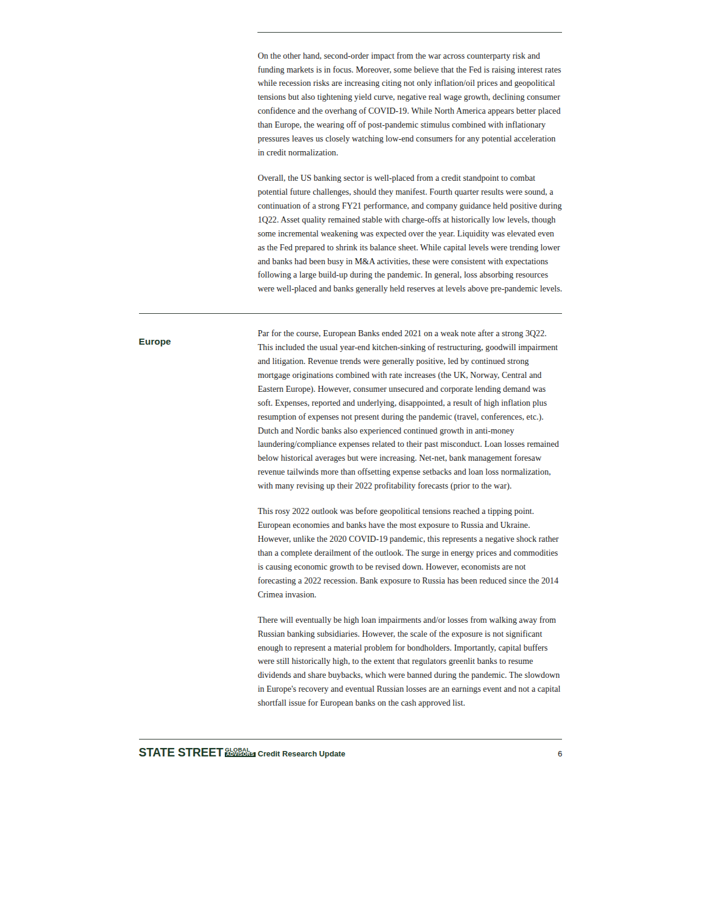On the other hand, second-order impact from the war across counterparty risk and funding markets is in focus. Moreover, some believe that the Fed is raising interest rates while recession risks are increasing citing not only inflation/oil prices and geopolitical tensions but also tightening yield curve, negative real wage growth, declining consumer confidence and the overhang of COVID-19. While North America appears better placed than Europe, the wearing off of post-pandemic stimulus combined with inflationary pressures leaves us closely watching low-end consumers for any potential acceleration in credit normalization.
Overall, the US banking sector is well-placed from a credit standpoint to combat potential future challenges, should they manifest. Fourth quarter results were sound, a continuation of a strong FY21 performance, and company guidance held positive during 1Q22. Asset quality remained stable with charge-offs at historically low levels, though some incremental weakening was expected over the year. Liquidity was elevated even as the Fed prepared to shrink its balance sheet. While capital levels were trending lower and banks had been busy in M&A activities, these were consistent with expectations following a large build-up during the pandemic. In general, loss absorbing resources were well-placed and banks generally held reserves at levels above pre-pandemic levels.
Europe
Par for the course, European Banks ended 2021 on a weak note after a strong 3Q22. This included the usual year-end kitchen-sinking of restructuring, goodwill impairment and litigation. Revenue trends were generally positive, led by continued strong mortgage originations combined with rate increases (the UK, Norway, Central and Eastern Europe). However, consumer unsecured and corporate lending demand was soft. Expenses, reported and underlying, disappointed, a result of high inflation plus resumption of expenses not present during the pandemic (travel, conferences, etc.). Dutch and Nordic banks also experienced continued growth in anti-money laundering/compliance expenses related to their past misconduct. Loan losses remained below historical averages but were increasing. Net-net, bank management foresaw revenue tailwinds more than offsetting expense setbacks and loan loss normalization, with many revising up their 2022 profitability forecasts (prior to the war).
This rosy 2022 outlook was before geopolitical tensions reached a tipping point. European economies and banks have the most exposure to Russia and Ukraine. However, unlike the 2020 COVID-19 pandemic, this represents a negative shock rather than a complete derailment of the outlook. The surge in energy prices and commodities is causing economic growth to be revised down. However, economists are not forecasting a 2022 recession. Bank exposure to Russia has been reduced since the 2014 Crimea invasion.
There will eventually be high loan impairments and/or losses from walking away from Russian banking subsidiaries. However, the scale of the exposure is not significant enough to represent a material problem for bondholders. Importantly, capital buffers were still historically high, to the extent that regulators greenlit banks to resume dividends and share buybacks, which were banned during the pandemic. The slowdown in Europe's recovery and eventual Russian losses are an earnings event and not a capital shortfall issue for European banks on the cash approved list.
STATE STREET GLOBAL ADVISORS
Credit Research Update
6